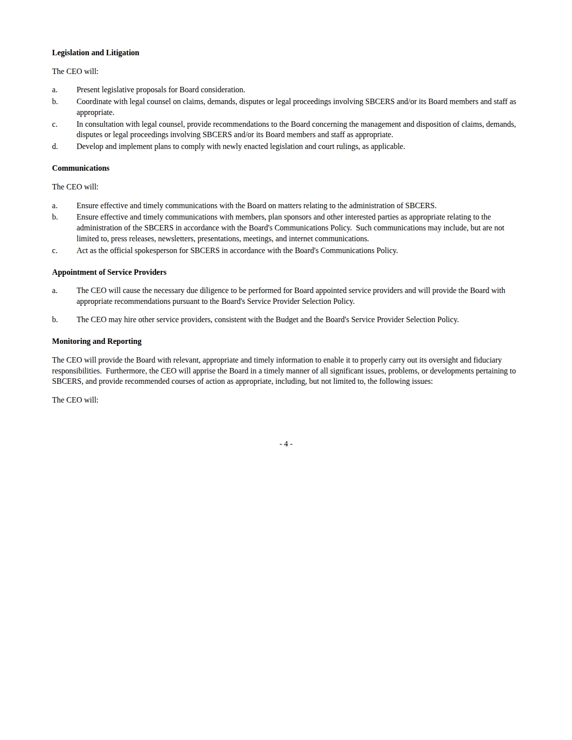Legislation and Litigation
The CEO will:
a.
Present legislative proposals for Board consideration.
b.
Coordinate with legal counsel on claims, demands, disputes or legal proceedings involving SBCERS and/or its Board members and staff as appropriate.
c.
In consultation with legal counsel, provide recommendations to the Board concerning the management and disposition of claims, demands, disputes or legal proceedings involving SBCERS and/or its Board members and staff as appropriate.
d.
Develop and implement plans to comply with newly enacted legislation and court rulings, as applicable.
Communications
The CEO will:
a.
Ensure effective and timely communications with the Board on matters relating to the administration of SBCERS.
b.
Ensure effective and timely communications with members, plan sponsors and other interested parties as appropriate relating to the administration of the SBCERS in accordance with the Board's Communications Policy. Such communications may include, but are not limited to, press releases, newsletters, presentations, meetings, and internet communications.
c.
Act as the official spokesperson for SBCERS in accordance with the Board's Communications Policy.
Appointment of Service Providers
a.
The CEO will cause the necessary due diligence to be performed for Board appointed service providers and will provide the Board with appropriate recommendations pursuant to the Board's Service Provider Selection Policy.
b.
The CEO may hire other service providers, consistent with the Budget and the Board's Service Provider Selection Policy.
Monitoring and Reporting
The CEO will provide the Board with relevant, appropriate and timely information to enable it to properly carry out its oversight and fiduciary responsibilities. Furthermore, the CEO will apprise the Board in a timely manner of all significant issues, problems, or developments pertaining to SBCERS, and provide recommended courses of action as appropriate, including, but not limited to, the following issues:
The CEO will:
- 4 -